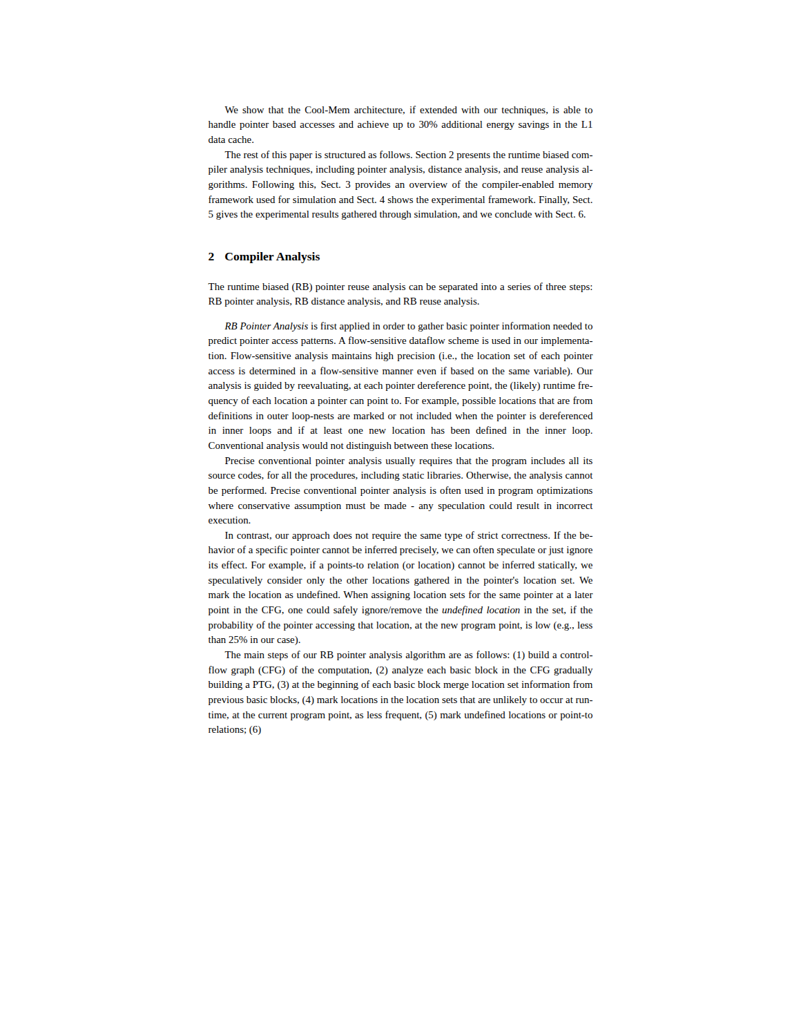We show that the Cool-Mem architecture, if extended with our techniques, is able to handle pointer based accesses and achieve up to 30% additional energy savings in the L1 data cache.
The rest of this paper is structured as follows. Section 2 presents the runtime biased compiler analysis techniques, including pointer analysis, distance analysis, and reuse analysis algorithms. Following this, Sect. 3 provides an overview of the compiler-enabled memory framework used for simulation and Sect. 4 shows the experimental framework. Finally, Sect. 5 gives the experimental results gathered through simulation, and we conclude with Sect. 6.
2 Compiler Analysis
The runtime biased (RB) pointer reuse analysis can be separated into a series of three steps: RB pointer analysis, RB distance analysis, and RB reuse analysis.
RB Pointer Analysis is first applied in order to gather basic pointer information needed to predict pointer access patterns. A flow-sensitive dataflow scheme is used in our implementation. Flow-sensitive analysis maintains high precision (i.e., the location set of each pointer access is determined in a flow-sensitive manner even if based on the same variable). Our analysis is guided by reevaluating, at each pointer dereference point, the (likely) runtime frequency of each location a pointer can point to. For example, possible locations that are from definitions in outer loop-nests are marked or not included when the pointer is dereferenced in inner loops and if at least one new location has been defined in the inner loop. Conventional analysis would not distinguish between these locations.
Precise conventional pointer analysis usually requires that the program includes all its source codes, for all the procedures, including static libraries. Otherwise, the analysis cannot be performed. Precise conventional pointer analysis is often used in program optimizations where conservative assumption must be made - any speculation could result in incorrect execution.
In contrast, our approach does not require the same type of strict correctness. If the behavior of a specific pointer cannot be inferred precisely, we can often speculate or just ignore its effect. For example, if a points-to relation (or location) cannot be inferred statically, we speculatively consider only the other locations gathered in the pointer's location set. We mark the location as undefined. When assigning location sets for the same pointer at a later point in the CFG, one could safely ignore/remove the undefined location in the set, if the probability of the pointer accessing that location, at the new program point, is low (e.g., less than 25% in our case).
The main steps of our RB pointer analysis algorithm are as follows: (1) build a control-flow graph (CFG) of the computation, (2) analyze each basic block in the CFG gradually building a PTG, (3) at the beginning of each basic block merge location set information from previous basic blocks, (4) mark locations in the location sets that are unlikely to occur at runtime, at the current program point, as less frequent, (5) mark undefined locations or point-to relations; (6)